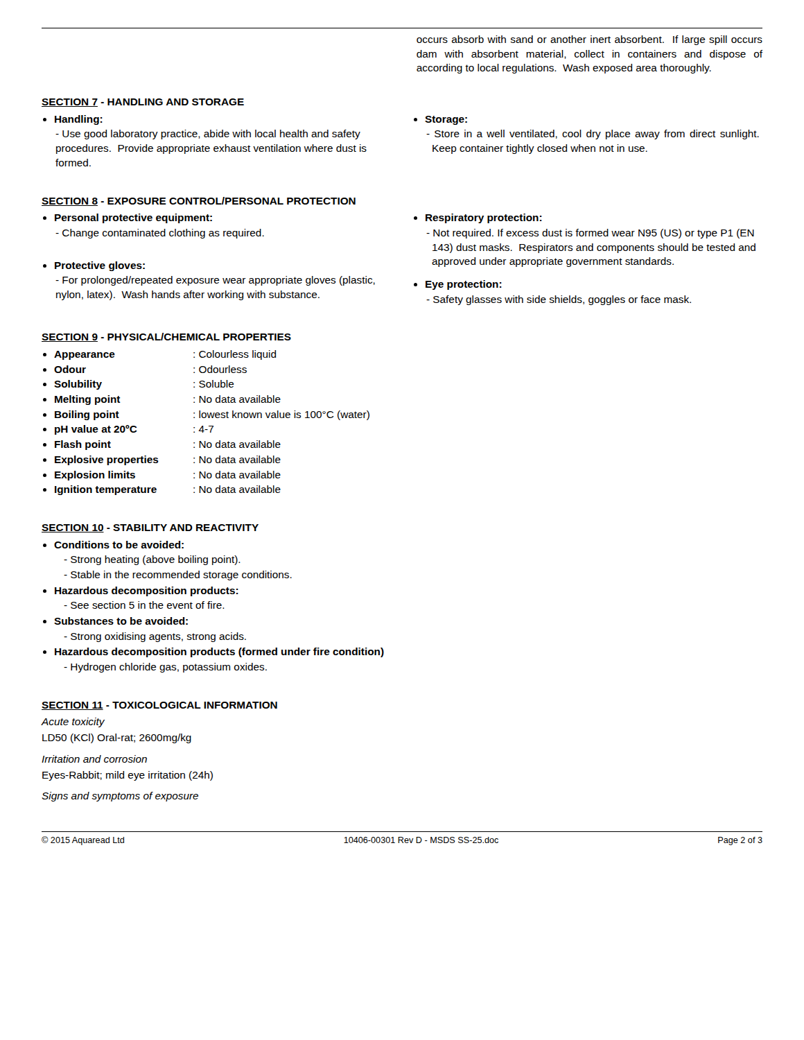occurs absorb with sand or another inert absorbent. If large spill occurs dam with absorbent material, collect in containers and dispose of according to local regulations. Wash exposed area thoroughly.
SECTION 7 - HANDLING AND STORAGE
Handling: - Use good laboratory practice, abide with local health and safety procedures. Provide appropriate exhaust ventilation where dust is formed.
Storage: - Store in a well ventilated, cool dry place away from direct sunlight. Keep container tightly closed when not in use.
SECTION 8 - EXPOSURE CONTROL/PERSONAL PROTECTION
Personal protective equipment: - Change contaminated clothing as required.
Protective gloves: - For prolonged/repeated exposure wear appropriate gloves (plastic, nylon, latex). Wash hands after working with substance.
Respiratory protection: - Not required. If excess dust is formed wear N95 (US) or type P1 (EN 143) dust masks. Respirators and components should be tested and approved under appropriate government standards.
Eye protection: - Safety glasses with side shields, goggles or face mask.
SECTION 9 - PHYSICAL/CHEMICAL PROPERTIES
Appearance: Colourless liquid
Odour: Odourless
Solubility: Soluble
Melting point: No data available
Boiling point: lowest known value is 100°C (water)
pH value at 20ºC: 4-7
Flash point: No data available
Explosive properties: No data available
Explosion limits: No data available
Ignition temperature: No data available
SECTION 10 - STABILITY AND REACTIVITY
Conditions to be avoided: - Strong heating (above boiling point). - Stable in the recommended storage conditions.
Hazardous decomposition products: - See section 5 in the event of fire.
Substances to be avoided: - Strong oxidising agents, strong acids.
Hazardous decomposition products (formed under fire condition) - Hydrogen chloride gas, potassium oxides.
SECTION 11 - TOXICOLOGICAL INFORMATION
Acute toxicity
LD50 (KCl) Oral-rat; 2600mg/kg
Irritation and corrosion
Eyes-Rabbit; mild eye irritation (24h)
Signs and symptoms of exposure
© 2015 Aquaread Ltd 10406-00301 Rev D - MSDS SS-25.doc Page 2 of 3